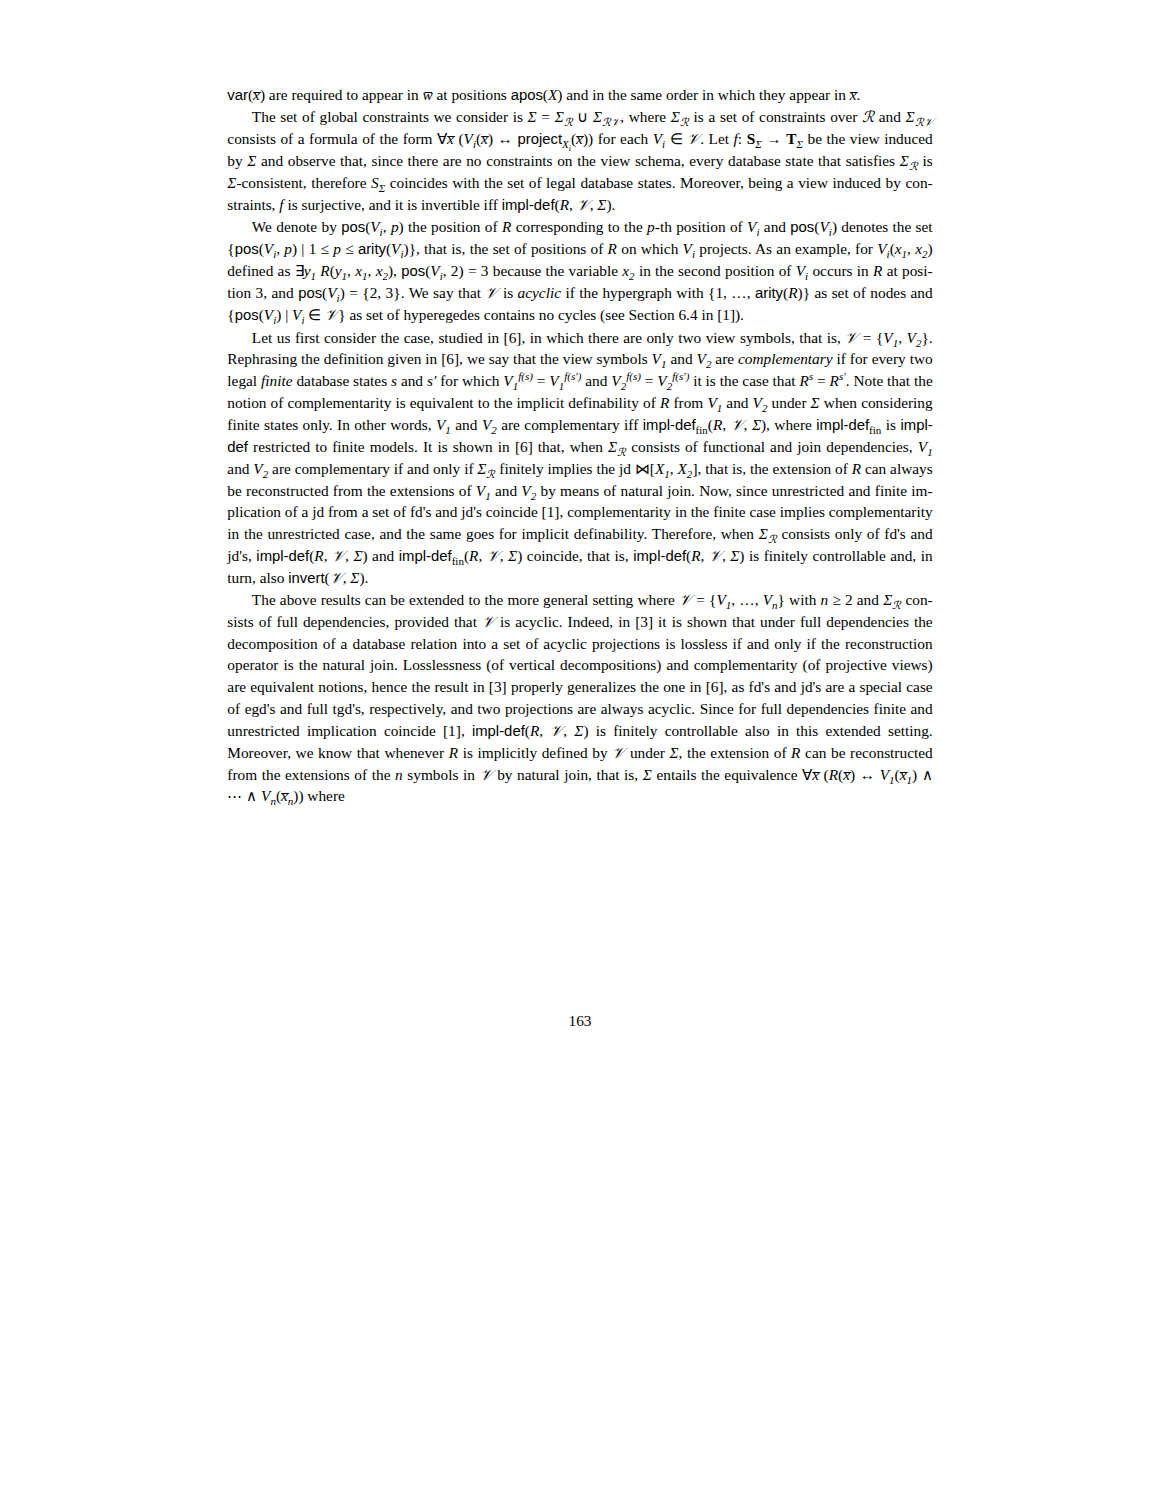var(x̅) are required to appear in w̅ at positions apos(X) and in the same order in which they appear in x̅.
The set of global constraints we consider is Σ = Σℛ ∪ Σℛ𝒱, where Σℛ is a set of constraints over ℛ and Σℛ𝒱 consists of a formula of the form ∀x̅ (Vi(x̅) ↔ projectXi(x̅)) for each Vi ∈ 𝒱. Let f: SΣ → TΣ be the view induced by Σ and observe that, since there are no constraints on the view schema, every database state that satisfies Σℛ is Σ-consistent, therefore SΣ coincides with the set of legal database states. Moreover, being a view induced by constraints, f is surjective, and it is invertible iff impl-def(R, 𝒱, Σ).
We denote by pos(Vi, p) the position of R corresponding to the p-th position of Vi and pos(Vi) denotes the set {pos(Vi, p) | 1 ≤ p ≤ arity(Vi)}, that is, the set of positions of R on which Vi projects. As an example, for Vi(x1, x2) defined as ∃y1 R(y1, x1, x2), pos(Vi, 2) = 3 because the variable x2 in the second position of Vi occurs in R at position 3, and pos(Vi) = {2, 3}. We say that 𝒱 is acyclic if the hypergraph with {1, …, arity(R)} as set of nodes and {pos(Vi) | Vi ∈ 𝒱} as set of hyperegedes contains no cycles (see Section 6.4 in [1]).
Let us first consider the case, studied in [6], in which there are only two view symbols, that is, 𝒱 = {V1, V2}. Rephrasing the definition given in [6], we say that the view symbols V1 and V2 are complementary if for every two legal finite database states s and s′ for which V1f(s) = V1f(s′) and V2f(s) = V2f(s′) it is the case that Rs = Rs′. Note that the notion of complementarity is equivalent to the implicit definability of R from V1 and V2 under Σ when considering finite states only. In other words, V1 and V2 are complementary iff impl-deffin(R, 𝒱, Σ), where impl-deffin is impl-def restricted to finite models. It is shown in [6] that, when Σℛ consists of functional and join dependencies, V1 and V2 are complementary if and only if Σℛ finitely implies the jd ⋈[X1, X2], that is, the extension of R can always be reconstructed from the extensions of V1 and V2 by means of natural join. Now, since unrestricted and finite implication of a jd from a set of fd's and jd's coincide [1], complementarity in the finite case implies complementarity in the unrestricted case, and the same goes for implicit definability. Therefore, when Σℛ consists only of fd's and jd's, impl-def(R, 𝒱, Σ) and impl-deffin(R, 𝒱, Σ) coincide, that is, impl-def(R, 𝒱, Σ) is finitely controllable and, in turn, also invert(𝒱, Σ).
The above results can be extended to the more general setting where 𝒱 = {V1, …, Vn} with n ≥ 2 and Σℛ consists of full dependencies, provided that 𝒱 is acyclic. Indeed, in [3] it is shown that under full dependencies the decomposition of a database relation into a set of acyclic projections is lossless if and only if the reconstruction operator is the natural join. Losslessness (of vertical decompositions) and complementarity (of projective views) are equivalent notions, hence the result in [3] properly generalizes the one in [6], as fd's and jd's are a special case of egd's and full tgd's, respectively, and two projections are always acyclic. Since for full dependencies finite and unrestricted implication coincide [1], impl-def(R, 𝒱, Σ) is finitely controllable also in this extended setting. Moreover, we know that whenever R is implicitly defined by 𝒱 under Σ, the extension of R can be reconstructed from the extensions of the n symbols in 𝒱 by natural join, that is, Σ entails the equivalence ∀x̅ (R(x̅) ↔ V1(x̅1) ∧ ⋯ ∧ Vn(x̅n)) where
163